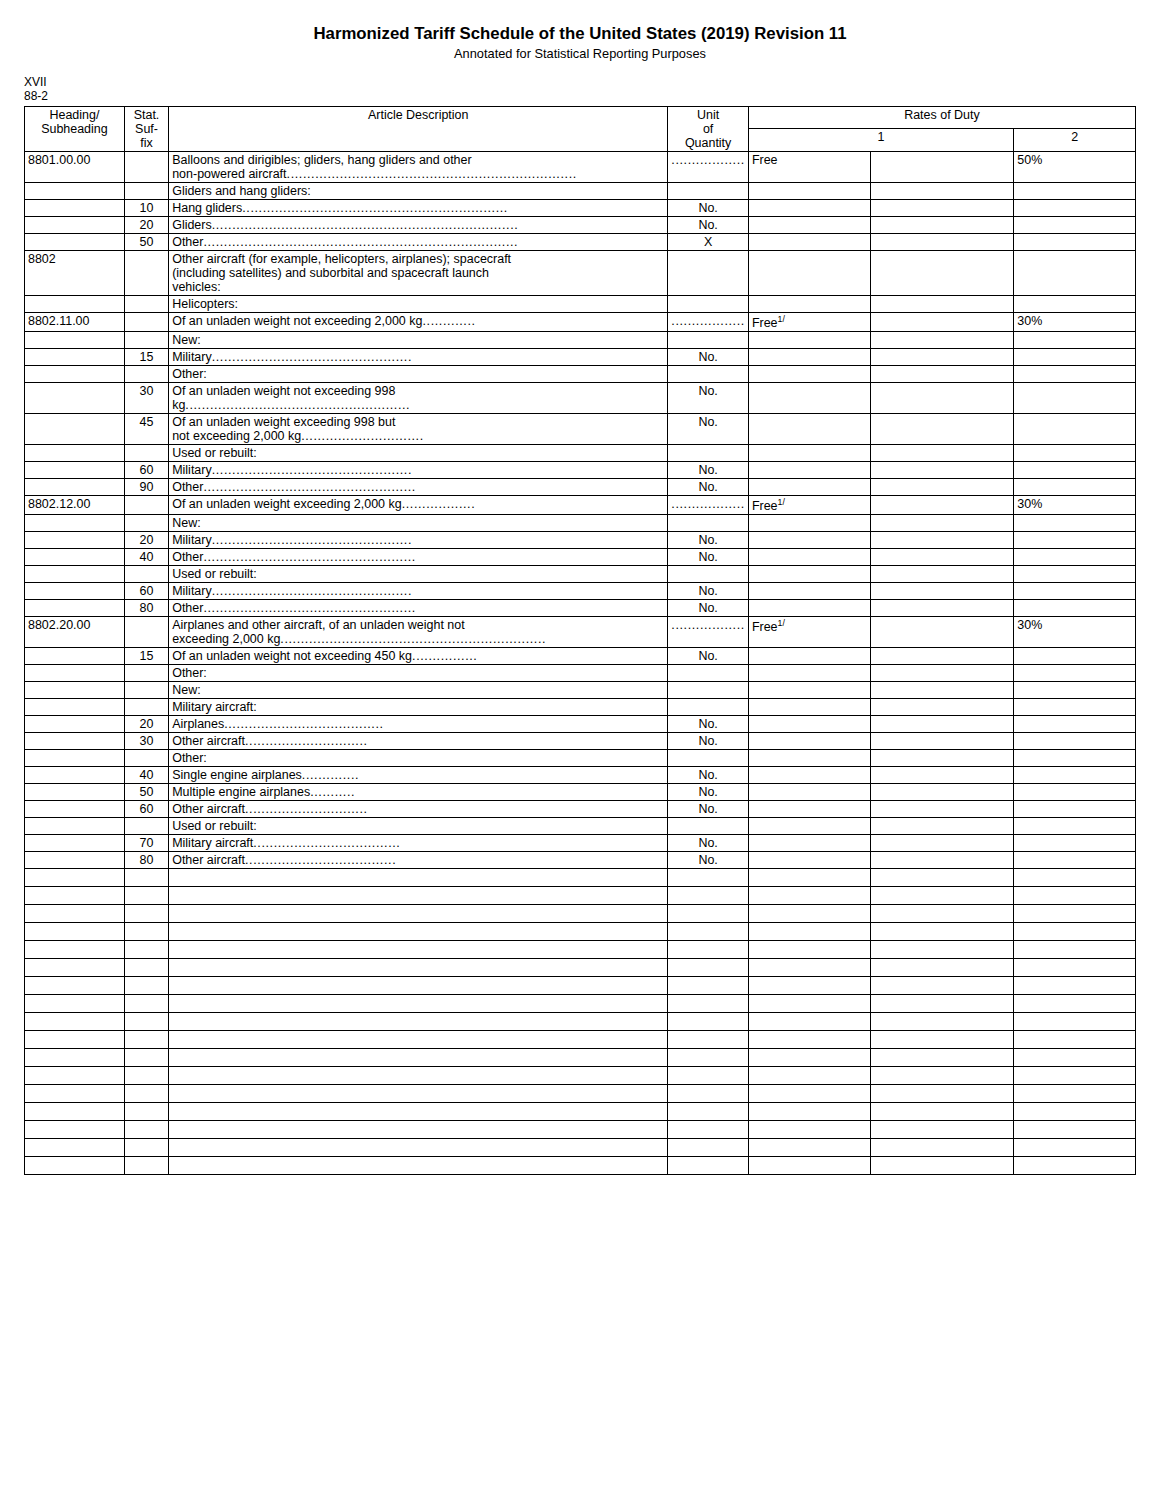Harmonized Tariff Schedule of the United States (2019) Revision 11
Annotated for Statistical Reporting Purposes
XVII
88-2
| Heading/ Subheading | Stat. Suf- fix | Article Description | Unit of Quantity | Rates of Duty |
| --- | --- | --- | --- | --- |
| 1 | 2 |
| 8801.00.00 | | Balloons and dirigibles; gliders, hang gliders and other non-powered aircraft ....................................................................... | .................. | Free | | 50% |
| | | Gliders and hang gliders: | | | | |
| | 10 | Hang gliders ................................................................. | No. | | | |
| | 20 | Gliders ........................................................................... | No. | | | |
| | 50 | Other ............................................................................. | X | | | |
| 8802 | | Other aircraft (for example, helicopters, airplanes); spacecraft (including satellites) and suborbital and spacecraft launch vehicles: | | | | |
| | | Helicopters: | | | | |
| 8802.11.00 | | Of an unladen weight not exceeding 2,000 kg ............. | .................. | Free 1/ | | 30% |
| | | New: | | | | |
| | 15 | Military ................................................. | No. | | | |
| | | Other: | | | | |
| | 30 | Of an unladen weight not exceeding 998 kg ....................................................... | No. | | | |
| | 45 | Of an unladen weight exceeding 998 but not exceeding 2,000 kg .............................. | No. | | | |
| | | Used or rebuilt: | | | | |
| | 60 | Military ................................................. | No. | | | |
| | 90 | Other .................................................... | No. | | | |
| 8802.12.00 | | Of an unladen weight exceeding 2,000 kg .................. | .................. | Free 1/ | | 30% |
| | | New: | | | | |
| | 20 | Military ................................................. | No. | | | |
| | 40 | Other .................................................... | No. | | | |
| | | Used or rebuilt: | | | | |
| | 60 | Military ................................................. | No. | | | |
| | 80 | Other .................................................... | No. | | | |
| 8802.20.00 | | Airplanes and other aircraft, of an unladen weight not exceeding 2,000 kg ................................................................. | .................. | Free 1/ | | 30% |
| | 15 | Of an unladen weight not exceeding 450 kg ................ | No. | | | |
| | | Other: | | | | |
| | | New: | | | | |
| | | Military aircraft: | | | | |
| | 20 | Airplanes ....................................... | No. | | | |
| | 30 | Other aircraft .............................. | No. | | | |
| | | Other: | | | | |
| | 40 | Single engine airplanes .............. | No. | | | |
| | 50 | Multiple engine airplanes ........... | No. | | | |
| | 60 | Other aircraft .............................. | No. | | | |
| | | Used or rebuilt: | | | | |
| | 70 | Military aircraft .................................... | No. | | | |
| | 80 | Other aircraft ..................................... | No. | | | |